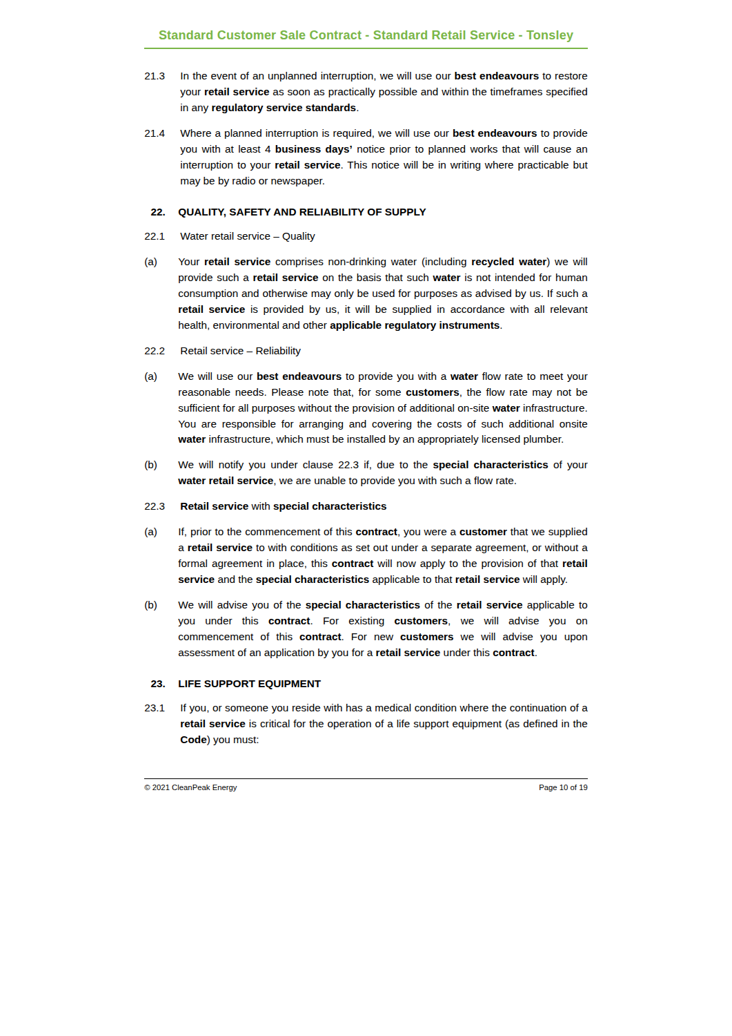Standard Customer Sale Contract - Standard Retail Service - Tonsley
| 21.3 | In the event of an unplanned interruption, we will use our best endeavours to restore your retail service as soon as practically possible and within the timeframes specified in any regulatory service standards . |
| 21.4 | Where a planned interruption is required, we will use our best endeavours to provide you with at least 4 business days’ notice prior to planned works that will cause an interruption to your retail service . This notice will be in writing where practicable but may be by radio or newspaper. |
22. QUALITY, SAFETY AND RELIABILITY OF SUPPLY
| 22.1 | Water retail service – Quality |
| (a) | Your retail service comprises non-drinking water (including recycled water ) we will provide such a retail service on the basis that such water is not intended for human consumption and otherwise may only be used for purposes as advised by us. If such a retail service is provided by us, it will be supplied in accordance with all relevant health, environmental and other applicable regulatory instruments . |
| 22.2 | Retail service – Reliability |
| (a) | We will use our best endeavours to provide you with a water flow rate to meet your reasonable needs. Please note that, for some customers , the flow rate may not be sufficient for all purposes without the provision of additional on-site water infrastructure. You are responsible for arranging and covering the costs of such additional onsite water infrastructure, which must be installed by an appropriately licensed plumber. |
| (b) | We will notify you under clause 22.3 if, due to the special characteristics of your water retail service , we are unable to provide you with such a flow rate. |
| 22.3 | Retail service with special characteristics |
| (a) | If, prior to the commencement of this contract , you were a customer that we supplied a retail service to with conditions as set out under a separate agreement, or without a formal agreement in place, this contract will now apply to the provision of that retail service and the special characteristics applicable to that retail service will apply. |
| (b) | We will advise you of the special characteristics of the retail service applicable to you under this contract . For existing customers , we will advise you on commencement of this contract . For new customers we will advise you upon assessment of an application by you for a retail service under this contract . |
23. LIFE SUPPORT EQUIPMENT
| 23.1 | If you, or someone you reside with has a medical condition where the continuation of a retail service is critical for the operation of a life support equipment (as defined in the Code ) you must: |
© 2021 CleanPeak Energy Page 10 of 19